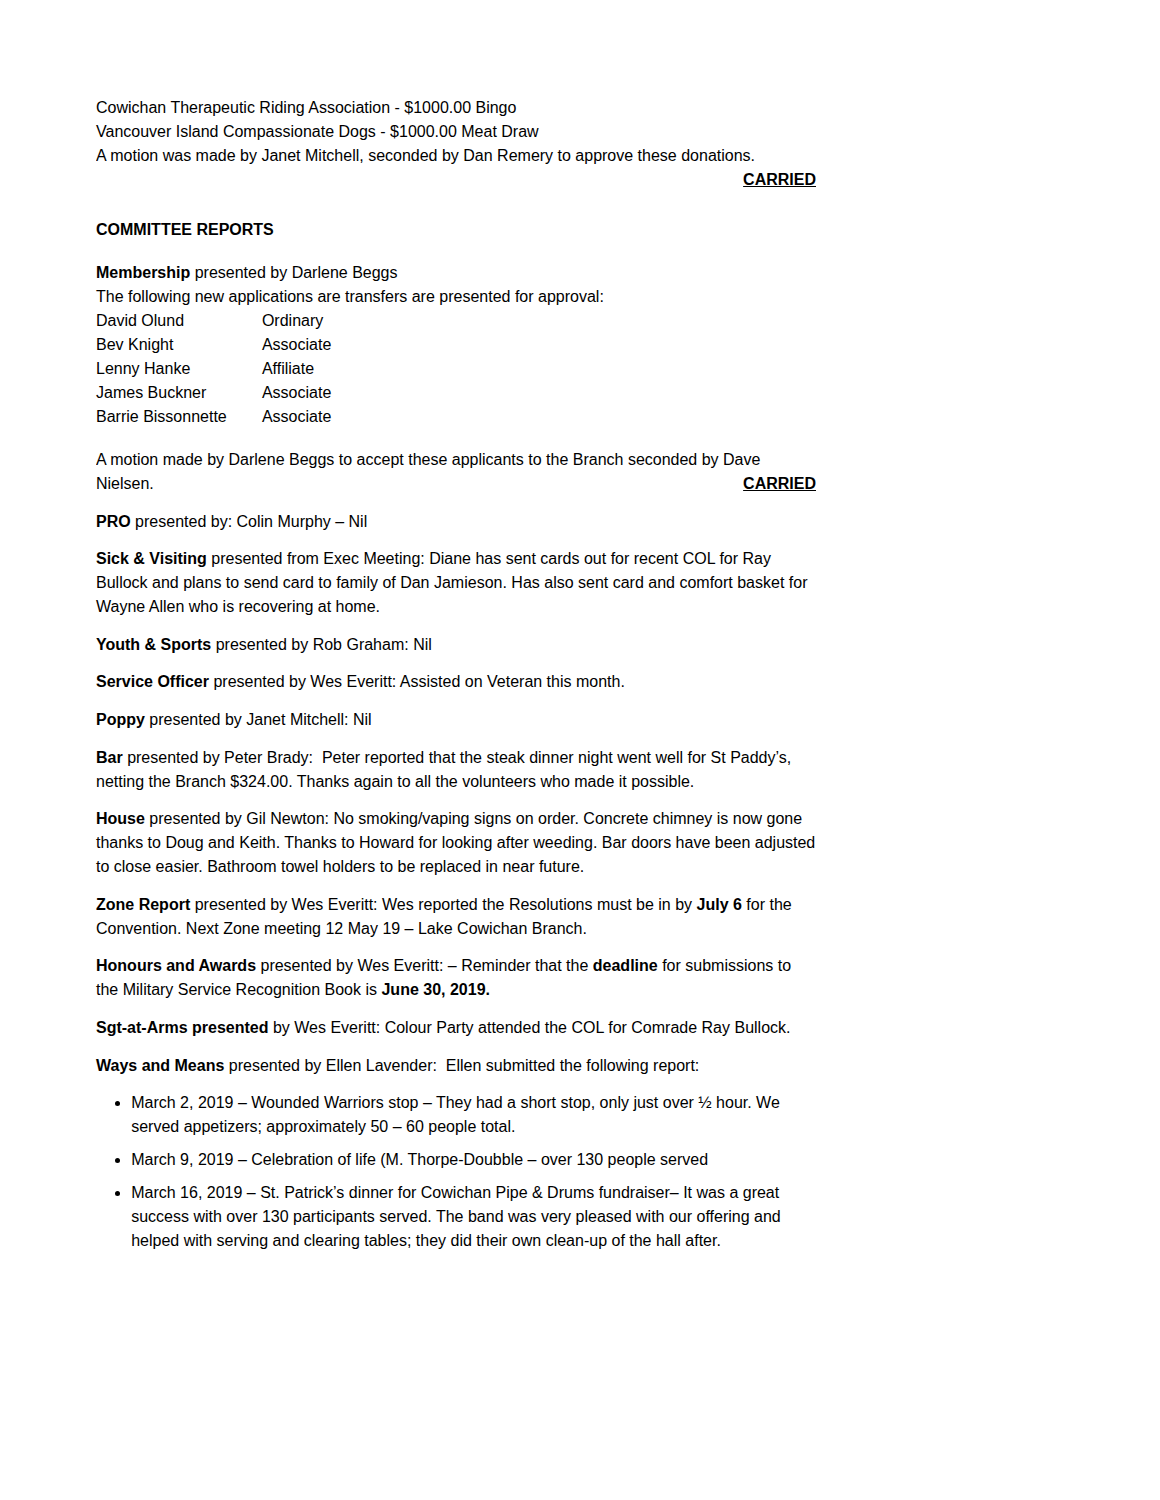Cowichan Therapeutic Riding Association - $1000.00 Bingo
Vancouver Island Compassionate Dogs - $1000.00 Meat Draw
A motion was made by Janet Mitchell, seconded by Dan Remery to approve these donations. CARRIED
COMMITTEE REPORTS
Membership presented by Darlene Beggs
The following new applications are transfers are presented for approval:
| David Olund | Ordinary |
| Bev Knight | Associate |
| Lenny Hanke | Affiliate |
| James Buckner | Associate |
| Barrie Bissonnette | Associate |
A motion made by Darlene Beggs to accept these applicants to the Branch seconded by Dave Nielsen. CARRIED
PRO presented by: Colin Murphy – Nil
Sick & Visiting presented from Exec Meeting: Diane has sent cards out for recent COL for Ray Bullock and plans to send card to family of Dan Jamieson. Has also sent card and comfort basket for Wayne Allen who is recovering at home.
Youth & Sports presented by Rob Graham: Nil
Service Officer presented by Wes Everitt: Assisted on Veteran this month.
Poppy presented by Janet Mitchell: Nil
Bar presented by Peter Brady: Peter reported that the steak dinner night went well for St Paddy’s, netting the Branch $324.00. Thanks again to all the volunteers who made it possible.
House presented by Gil Newton: No smoking/vaping signs on order. Concrete chimney is now gone thanks to Doug and Keith. Thanks to Howard for looking after weeding. Bar doors have been adjusted to close easier. Bathroom towel holders to be replaced in near future.
Zone Report presented by Wes Everitt: Wes reported the Resolutions must be in by July 6 for the Convention. Next Zone meeting 12 May 19 – Lake Cowichan Branch.
Honours and Awards presented by Wes Everitt: – Reminder that the deadline for submissions to the Military Service Recognition Book is June 30, 2019.
Sgt-at-Arms presented by Wes Everitt: Colour Party attended the COL for Comrade Ray Bullock.
Ways and Means presented by Ellen Lavender: Ellen submitted the following report:
March 2, 2019 – Wounded Warriors stop – They had a short stop, only just over ½ hour. We served appetizers; approximately 50 – 60 people total.
March 9, 2019 – Celebration of life (M. Thorpe-Doubble – over 130 people served
March 16, 2019 – St. Patrick’s dinner for Cowichan Pipe & Drums fundraiser– It was a great success with over 130 participants served. The band was very pleased with our offering and helped with serving and clearing tables; they did their own clean-up of the hall after.